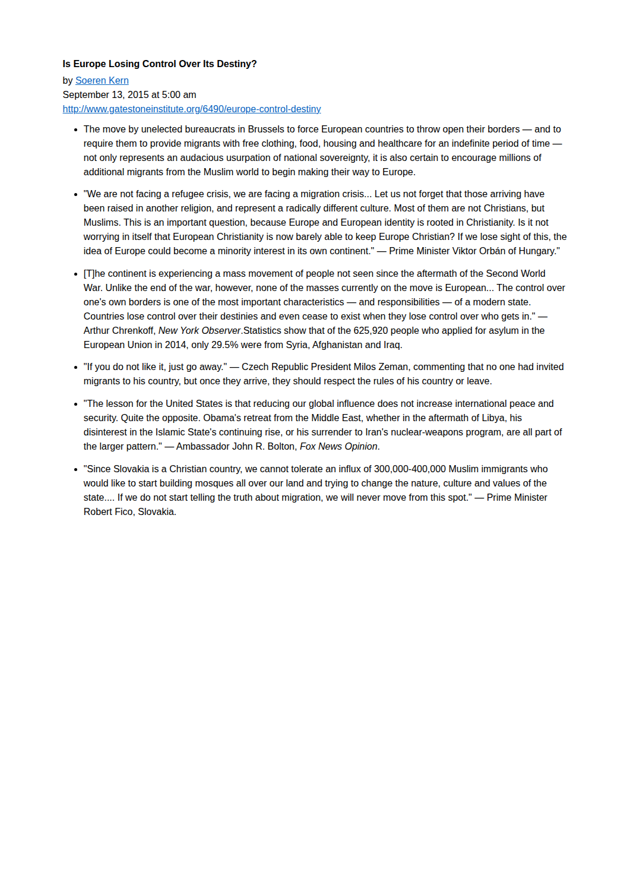Is Europe Losing Control Over Its Destiny?
by Soeren Kern
September 13, 2015 at 5:00 am
http://www.gatestoneinstitute.org/6490/europe-control-destiny
The move by unelected bureaucrats in Brussels to force European countries to throw open their borders — and to require them to provide migrants with free clothing, food, housing and healthcare for an indefinite period of time — not only represents an audacious usurpation of national sovereignty, it is also certain to encourage millions of additional migrants from the Muslim world to begin making their way to Europe.
"We are not facing a refugee crisis, we are facing a migration crisis... Let us not forget that those arriving have been raised in another religion, and represent a radically different culture. Most of them are not Christians, but Muslims. This is an important question, because Europe and European identity is rooted in Christianity. Is it not worrying in itself that European Christianity is now barely able to keep Europe Christian? If we lose sight of this, the idea of Europe could become a minority interest in its own continent." — Prime Minister Viktor Orbán of Hungary."
[T]he continent is experiencing a mass movement of people not seen since the aftermath of the Second World War. Unlike the end of the war, however, none of the masses currently on the move is European... The control over one's own borders is one of the most important characteristics — and responsibilities — of a modern state. Countries lose control over their destinies and even cease to exist when they lose control over who gets in." — Arthur Chrenkoff, New York Observer.Statistics show that of the 625,920 people who applied for asylum in the European Union in 2014, only 29.5% were from Syria, Afghanistan and Iraq.
"If you do not like it, just go away." — Czech Republic President Milos Zeman, commenting that no one had invited migrants to his country, but once they arrive, they should respect the rules of his country or leave.
"The lesson for the United States is that reducing our global influence does not increase international peace and security. Quite the opposite. Obama's retreat from the Middle East, whether in the aftermath of Libya, his disinterest in the Islamic State's continuing rise, or his surrender to Iran's nuclear-weapons program, are all part of the larger pattern." — Ambassador John R. Bolton, Fox News Opinion.
"Since Slovakia is a Christian country, we cannot tolerate an influx of 300,000-400,000 Muslim immigrants who would like to start building mosques all over our land and trying to change the nature, culture and values of the state.... If we do not start telling the truth about migration, we will never move from this spot." — Prime Minister Robert Fico, Slovakia.